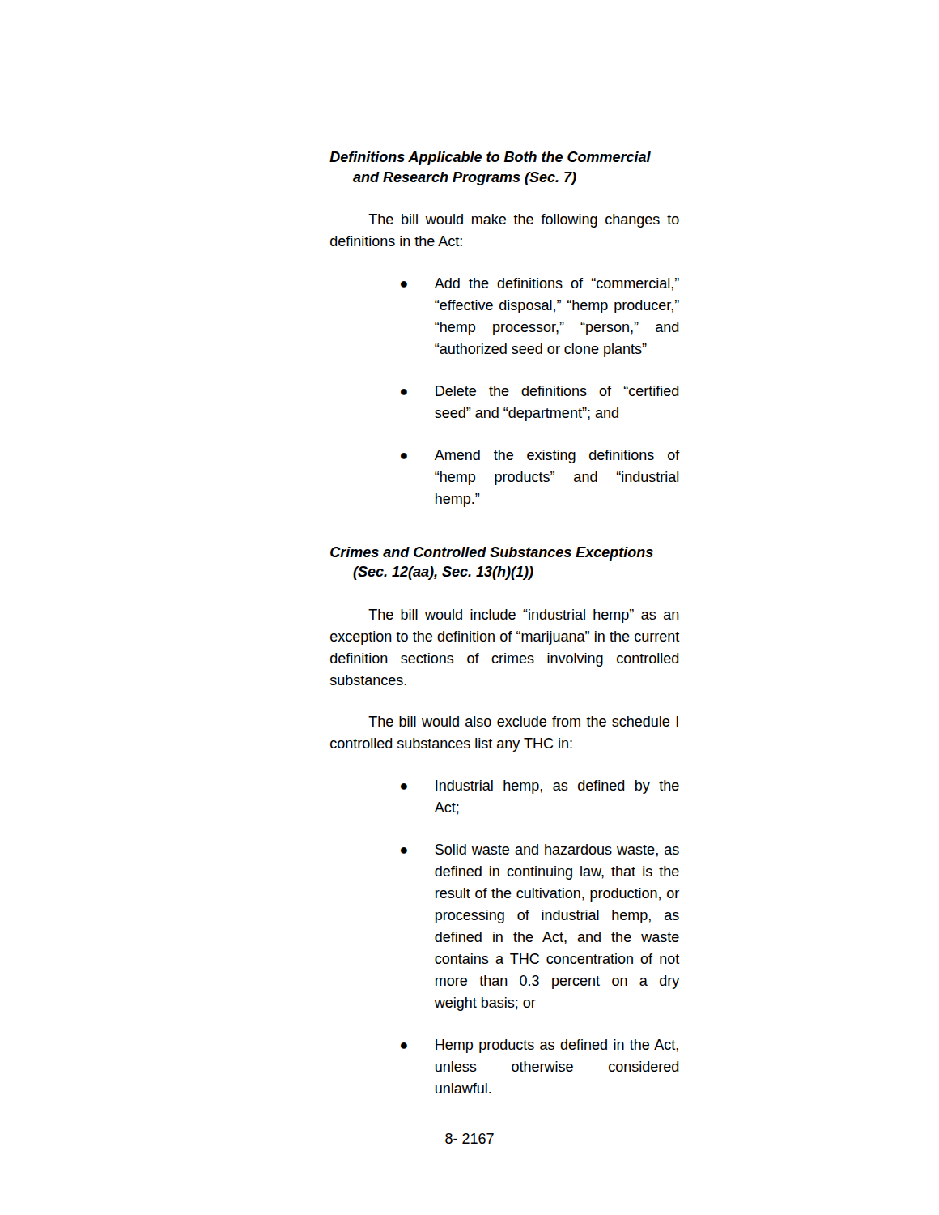Definitions Applicable to Both the Commercial and Research Programs (Sec. 7)
The bill would make the following changes to definitions in the Act:
●Add the definitions of “commercial,” “effective disposal,” “hemp producer,” “hemp processor,” “person,” and “authorized seed or clone plants”
●Delete the definitions of “certified seed” and “department”; and
●Amend the existing definitions of “hemp products” and “industrial hemp.”
Crimes and Controlled Substances Exceptions (Sec. 12(aa), Sec. 13(h)(1))
The bill would include “industrial hemp” as an exception to the definition of “marijuana” in the current definition sections of crimes involving controlled substances.
The bill would also exclude from the schedule I controlled substances list any THC in:
●Industrial hemp, as defined by the Act;
●Solid waste and hazardous waste, as defined in continuing law, that is the result of the cultivation, production, or processing of industrial hemp, as defined in the Act, and the waste contains a THC concentration of not more than 0.3 percent on a dry weight basis; or
●Hemp products as defined in the Act, unless otherwise considered unlawful.
8- 2167